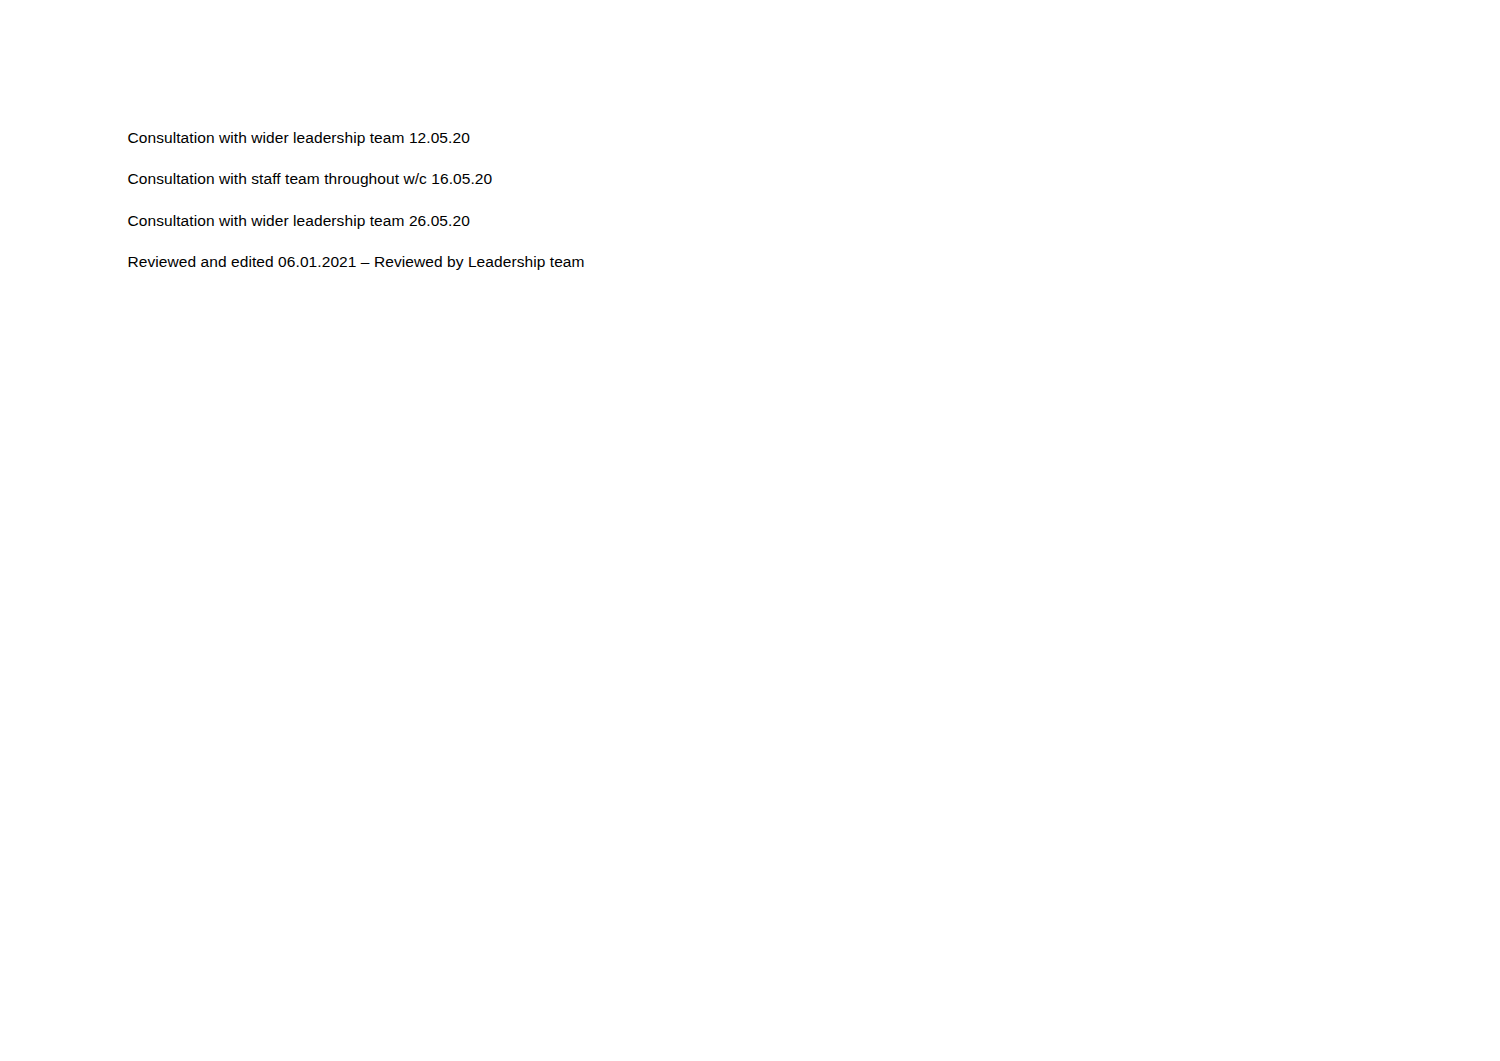Consultation with wider leadership team 12.05.20
Consultation with staff team throughout w/c 16.05.20
Consultation with wider leadership team 26.05.20
Reviewed and edited 06.01.2021 – Reviewed by Leadership team